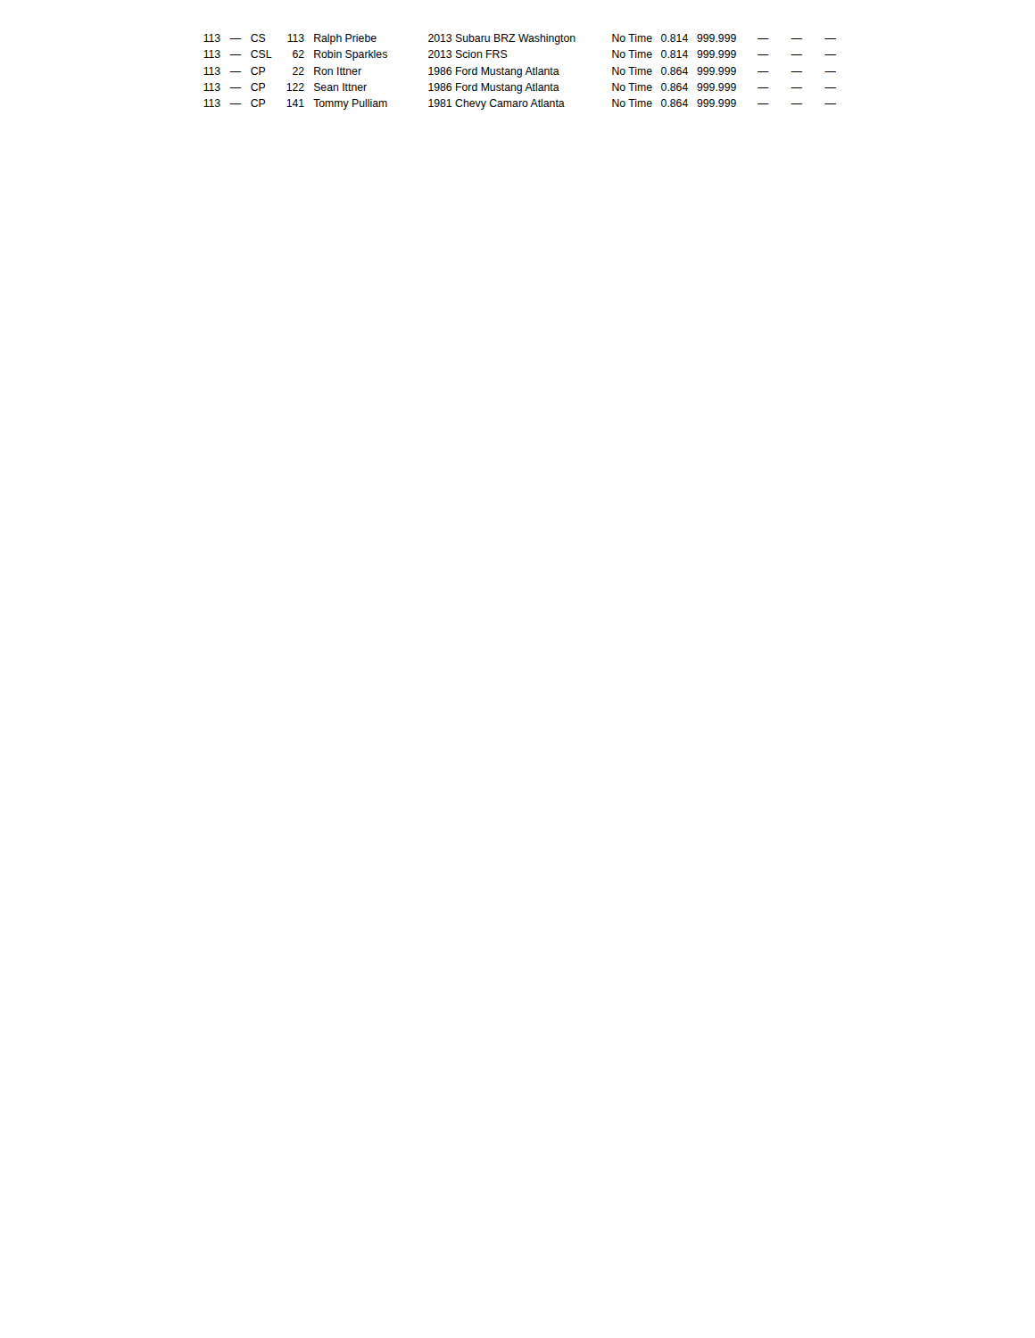| 113 | — | CS | 113 | Ralph Priebe | 2013 Subaru BRZ Washington | No Time | 0.814 | 999.999 | — | — | — |
| 113 | — | CSL | 62 | Robin Sparkles | 2013 Scion FRS | No Time | 0.814 | 999.999 | — | — | — |
| 113 | — | CP | 22 | Ron Ittner | 1986 Ford Mustang Atlanta | No Time | 0.864 | 999.999 | — | — | — |
| 113 | — | CP | 122 | Sean Ittner | 1986 Ford Mustang Atlanta | No Time | 0.864 | 999.999 | — | — | — |
| 113 | — | CP | 141 | Tommy Pulliam | 1981 Chevy Camaro Atlanta | No Time | 0.864 | 999.999 | — | — | — |